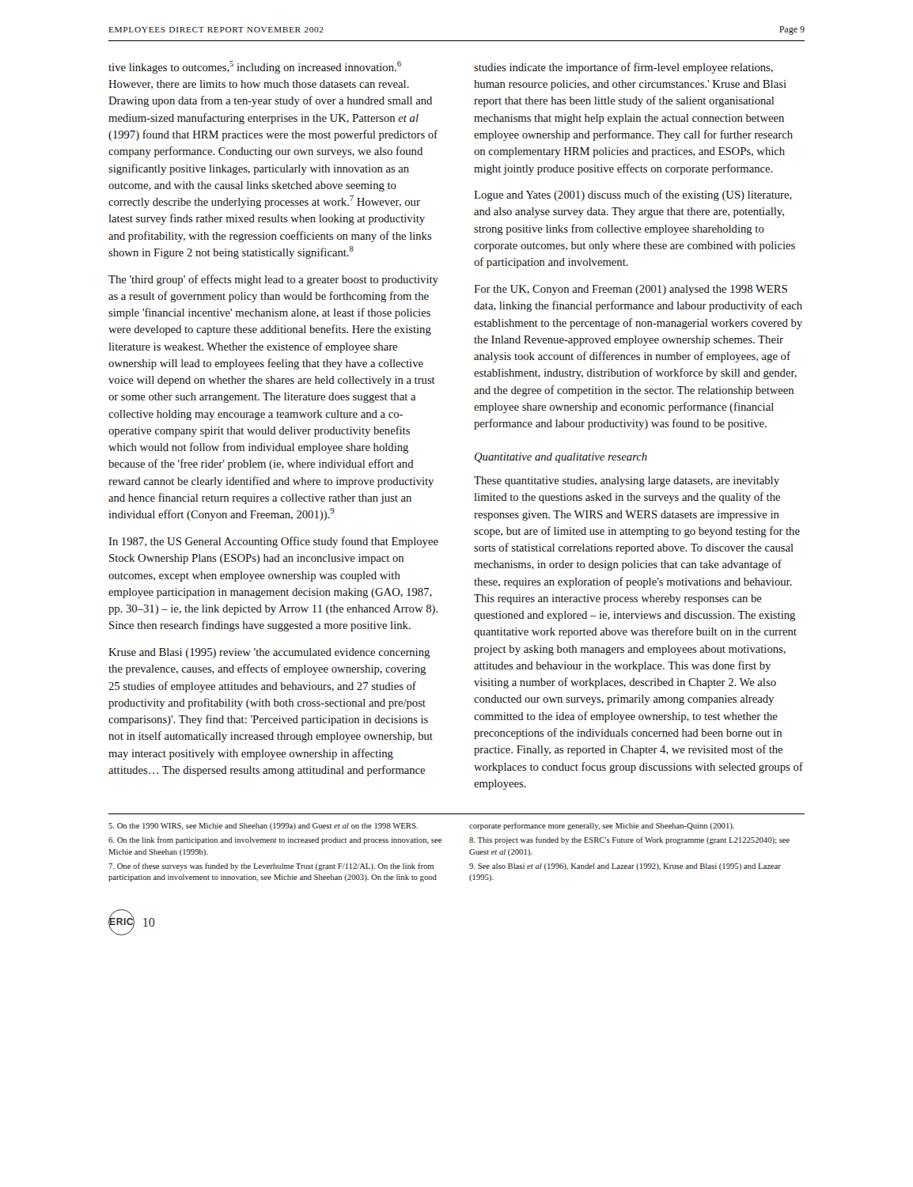Employees Direct Report November 2002 Page 9
tive linkages to outcomes,5 including on increased innovation.6 However, there are limits to how much those datasets can reveal. Drawing upon data from a ten-year study of over a hundred small and medium-sized manufacturing enterprises in the UK, Patterson et al (1997) found that HRM practices were the most powerful predictors of company performance. Conducting our own surveys, we also found significantly positive linkages, particularly with innovation as an outcome, and with the causal links sketched above seeming to correctly describe the underlying processes at work.7 However, our latest survey finds rather mixed results when looking at productivity and profitability, with the regression coefficients on many of the links shown in Figure 2 not being statistically significant.8
The 'third group' of effects might lead to a greater boost to productivity as a result of government policy than would be forthcoming from the simple 'financial incentive' mechanism alone, at least if those policies were developed to capture these additional benefits. Here the existing literature is weakest. Whether the existence of employee share ownership will lead to employees feeling that they have a collective voice will depend on whether the shares are held collectively in a trust or some other such arrangement. The literature does suggest that a collective holding may encourage a teamwork culture and a co-operative company spirit that would deliver productivity benefits which would not follow from individual employee share holding because of the 'free rider' problem (ie, where individual effort and reward cannot be clearly identified and where to improve productivity and hence financial return requires a collective rather than just an individual effort (Conyon and Freeman, 2001)).9
In 1987, the US General Accounting Office study found that Employee Stock Ownership Plans (ESOPs) had an inconclusive impact on outcomes, except when employee ownership was coupled with employee participation in management decision making (GAO, 1987, pp. 30–31) – ie, the link depicted by Arrow 11 (the enhanced Arrow 8). Since then research findings have suggested a more positive link.
Kruse and Blasi (1995) review 'the accumulated evidence concerning the prevalence, causes, and effects of employee ownership, covering 25 studies of employee attitudes and behaviours, and 27 studies of productivity and profitability (with both cross-sectional and pre/post comparisons)'. They find that: 'Perceived participation in decisions is not in itself automatically increased through employee ownership, but may interact positively with employee ownership in affecting attitudes… The dispersed results among attitudinal and performance studies indicate the importance of firm-level employee relations, human resource policies, and other circumstances.' Kruse and Blasi report that there has been little study of the salient organisational mechanisms that might help explain the actual connection between employee ownership and performance. They call for further research on complementary HRM policies and practices, and ESOPs, which might jointly produce positive effects on corporate performance.
Logue and Yates (2001) discuss much of the existing (US) literature, and also analyse survey data. They argue that there are, potentially, strong positive links from collective employee shareholding to corporate outcomes, but only where these are combined with policies of participation and involvement.
For the UK, Conyon and Freeman (2001) analysed the 1998 WERS data, linking the financial performance and labour productivity of each establishment to the percentage of non-managerial workers covered by the Inland Revenue-approved employee ownership schemes. Their analysis took account of differences in number of employees, age of establishment, industry, distribution of workforce by skill and gender, and the degree of competition in the sector. The relationship between employee share ownership and economic performance (financial performance and labour productivity) was found to be positive.
Quantitative and qualitative research
These quantitative studies, analysing large datasets, are inevitably limited to the questions asked in the surveys and the quality of the responses given. The WIRS and WERS datasets are impressive in scope, but are of limited use in attempting to go beyond testing for the sorts of statistical correlations reported above. To discover the causal mechanisms, in order to design policies that can take advantage of these, requires an exploration of people's motivations and behaviour. This requires an interactive process whereby responses can be questioned and explored – ie, interviews and discussion. The existing quantitative work reported above was therefore built on in the current project by asking both managers and employees about motivations, attitudes and behaviour in the workplace. This was done first by visiting a number of workplaces, described in Chapter 2. We also conducted our own surveys, primarily among companies already committed to the idea of employee ownership, to test whether the preconceptions of the individuals concerned had been borne out in practice. Finally, as reported in Chapter 4, we revisited most of the workplaces to conduct focus group discussions with selected groups of employees.
5. On the 1990 WIRS, see Michie and Sheehan (1999a) and Guest et al on the 1998 WERS.
6. On the link from participation and involvement to increased product and process innovation, see Michie and Sheehan (1999b).
7. One of these surveys was funded by the Leverhulme Trust (grant F/112/AL). On the link from participation and involvement to innovation, see Michie and Sheehan (2003). On the link to good corporate performance more generally, see Michie and Sheehan-Quinn (2001).
8. This project was funded by the ESRC's Future of Work programme (grant L212252040); see Guest et al (2001).
9. See also Blasi et al (1996), Kandel and Lazear (1992), Kruse and Blasi (1995) and Lazear (1995).
ERIC 10